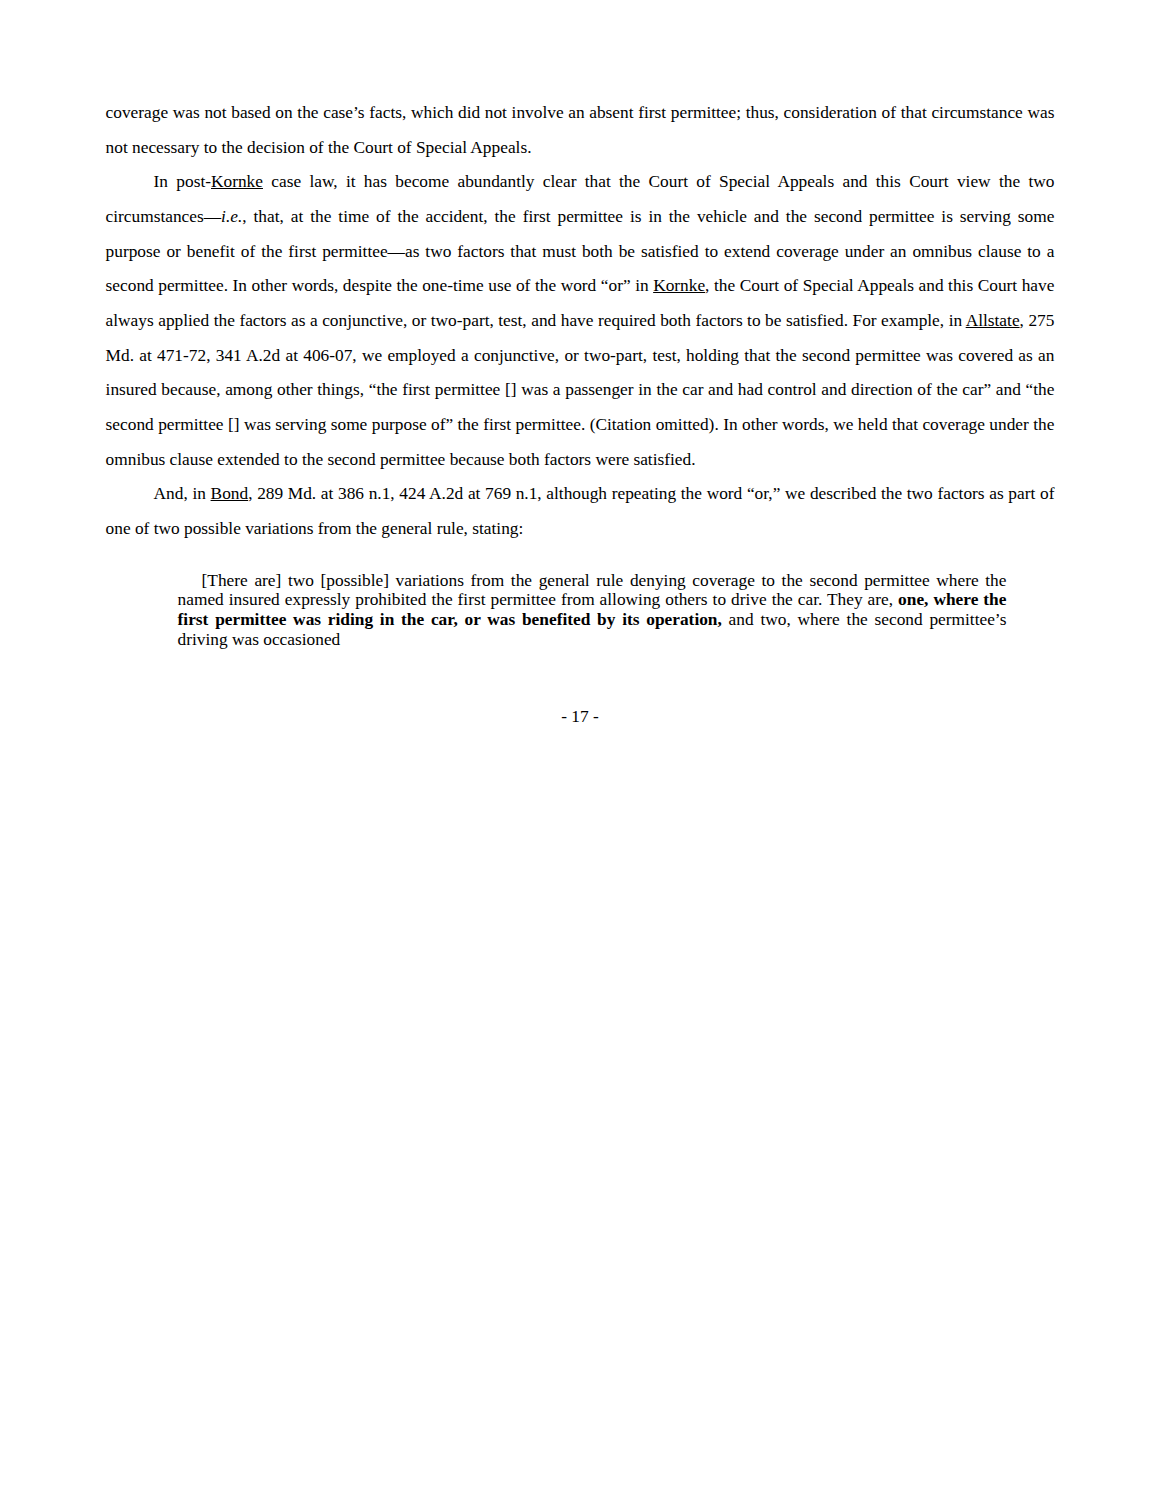coverage was not based on the case’s facts, which did not involve an absent first permittee; thus, consideration of that circumstance was not necessary to the decision of the Court of Special Appeals.
In post-Kornke case law, it has become abundantly clear that the Court of Special Appeals and this Court view the two circumstances—i.e., that, at the time of the accident, the first permittee is in the vehicle and the second permittee is serving some purpose or benefit of the first permittee—as two factors that must both be satisfied to extend coverage under an omnibus clause to a second permittee. In other words, despite the one-time use of the word “or” in Kornke, the Court of Special Appeals and this Court have always applied the factors as a conjunctive, or two-part, test, and have required both factors to be satisfied. For example, in Allstate, 275 Md. at 471-72, 341 A.2d at 406-07, we employed a conjunctive, or two-part, test, holding that the second permittee was covered as an insured because, among other things, “the first permittee [] was a passenger in the car and had control and direction of the car” and “the second permittee [] was serving some purpose of” the first permittee. (Citation omitted). In other words, we held that coverage under the omnibus clause extended to the second permittee because both factors were satisfied.
And, in Bond, 289 Md. at 386 n.1, 424 A.2d at 769 n.1, although repeating the word “or,” we described the two factors as part of one of two possible variations from the general rule, stating:
[There are] two [possible] variations from the general rule denying coverage to the second permittee where the named insured expressly prohibited the first permittee from allowing others to drive the car. They are, one, where the first permittee was riding in the car, or was benefited by its operation, and two, where the second permittee’s driving was occasioned
- 17 -